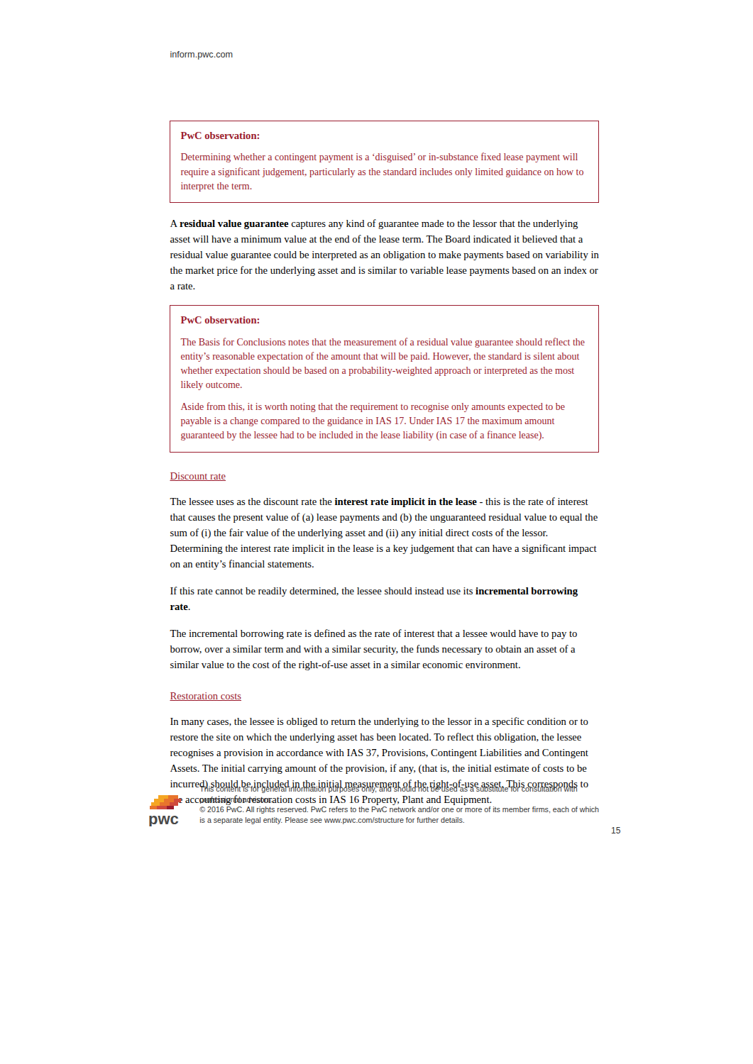inform.pwc.com
PwC observation:
Determining whether a contingent payment is a ‘disguised’ or in-substance fixed lease payment will require a significant judgement, particularly as the standard includes only limited guidance on how to interpret the term.
A residual value guarantee captures any kind of guarantee made to the lessor that the underlying asset will have a minimum value at the end of the lease term. The Board indicated it believed that a residual value guarantee could be interpreted as an obligation to make payments based on variability in the market price for the underlying asset and is similar to variable lease payments based on an index or a rate.
PwC observation:
The Basis for Conclusions notes that the measurement of a residual value guarantee should reflect the entity’s reasonable expectation of the amount that will be paid. However, the standard is silent about whether expectation should be based on a probability-weighted approach or interpreted as the most likely outcome.
Aside from this, it is worth noting that the requirement to recognise only amounts expected to be payable is a change compared to the guidance in IAS 17. Under IAS 17 the maximum amount guaranteed by the lessee had to be included in the lease liability (in case of a finance lease).
Discount rate
The lessee uses as the discount rate the interest rate implicit in the lease - this is the rate of interest that causes the present value of (a) lease payments and (b) the unguaranteed residual value to equal the sum of (i) the fair value of the underlying asset and (ii) any initial direct costs of the lessor. Determining the interest rate implicit in the lease is a key judgement that can have a significant impact on an entity’s financial statements.
If this rate cannot be readily determined, the lessee should instead use its incremental borrowing rate.
The incremental borrowing rate is defined as the rate of interest that a lessee would have to pay to borrow, over a similar term and with a similar security, the funds necessary to obtain an asset of a similar value to the cost of the right-of-use asset in a similar economic environment.
Restoration costs
In many cases, the lessee is obliged to return the underlying to the lessor in a specific condition or to restore the site on which the underlying asset has been located. To reflect this obligation, the lessee recognises a provision in accordance with IAS 37, Provisions, Contingent Liabilities and Contingent Assets. The initial carrying amount of the provision, if any, (that is, the initial estimate of costs to be incurred) should be included in the initial measurement of the right-of-use asset. This corresponds to the accounting for restoration costs in IAS 16 Property, Plant and Equipment.
pwc
This content is for general information purposes only, and should not be used as a substitute for consultation with professional advisors.
© 2016 PwC. All rights reserved. PwC refers to the PwC network and/or one or more of its member firms, each of which is a separate legal entity. Please see www.pwc.com/structure for further details.
15